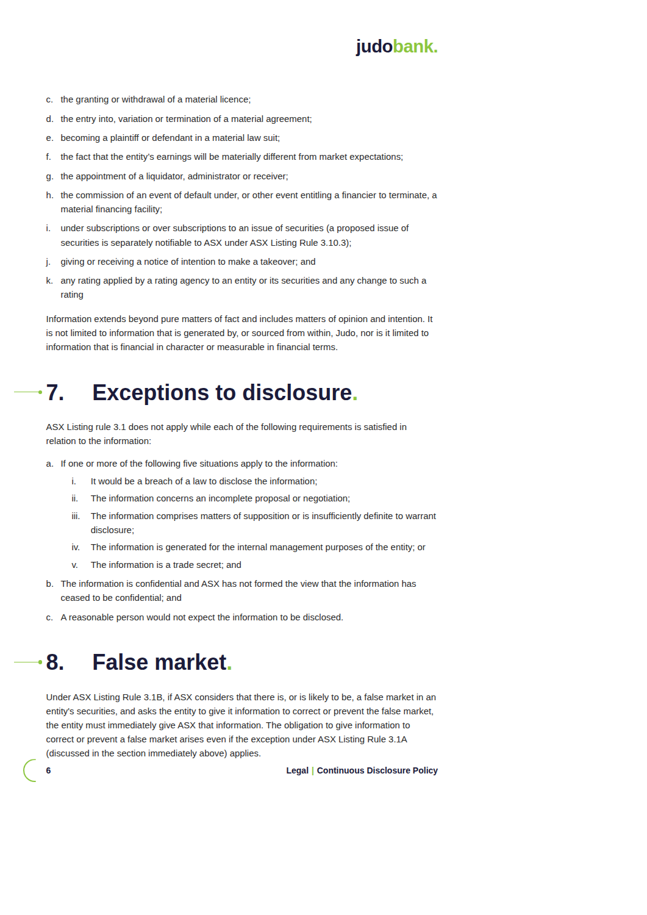judobank.
c. the granting or withdrawal of a material licence;
d. the entry into, variation or termination of a material agreement;
e. becoming a plaintiff or defendant in a material law suit;
f. the fact that the entity’s earnings will be materially different from market expectations;
g. the appointment of a liquidator, administrator or receiver;
h. the commission of an event of default under, or other event entitling a financier to terminate, a material financing facility;
i. under subscriptions or over subscriptions to an issue of securities (a proposed issue of securities is separately notifiable to ASX under ASX Listing Rule 3.10.3);
j. giving or receiving a notice of intention to make a takeover; and
k. any rating applied by a rating agency to an entity or its securities and any change to such a rating
Information extends beyond pure matters of fact and includes matters of opinion and intention. It is not limited to information that is generated by, or sourced from within, Judo, nor is it limited to information that is financial in character or measurable in financial terms.
7. Exceptions to disclosure.
ASX Listing rule 3.1 does not apply while each of the following requirements is satisfied in relation to the information:
a. If one or more of the following five situations apply to the information:
i. It would be a breach of a law to disclose the information;
ii. The information concerns an incomplete proposal or negotiation;
iii. The information comprises matters of supposition or is insufficiently definite to warrant disclosure;
iv. The information is generated for the internal management purposes of the entity; or
v. The information is a trade secret; and
b. The information is confidential and ASX has not formed the view that the information has ceased to be confidential; and
c. A reasonable person would not expect the information to be disclosed.
8. False market.
Under ASX Listing Rule 3.1B, if ASX considers that there is, or is likely to be, a false market in an entity's securities, and asks the entity to give it information to correct or prevent the false market, the entity must immediately give ASX that information. The obligation to give information to correct or prevent a false market arises even if the exception under ASX Listing Rule 3.1A (discussed in the section immediately above) applies.
6
Legal|Continuous Disclosure Policy